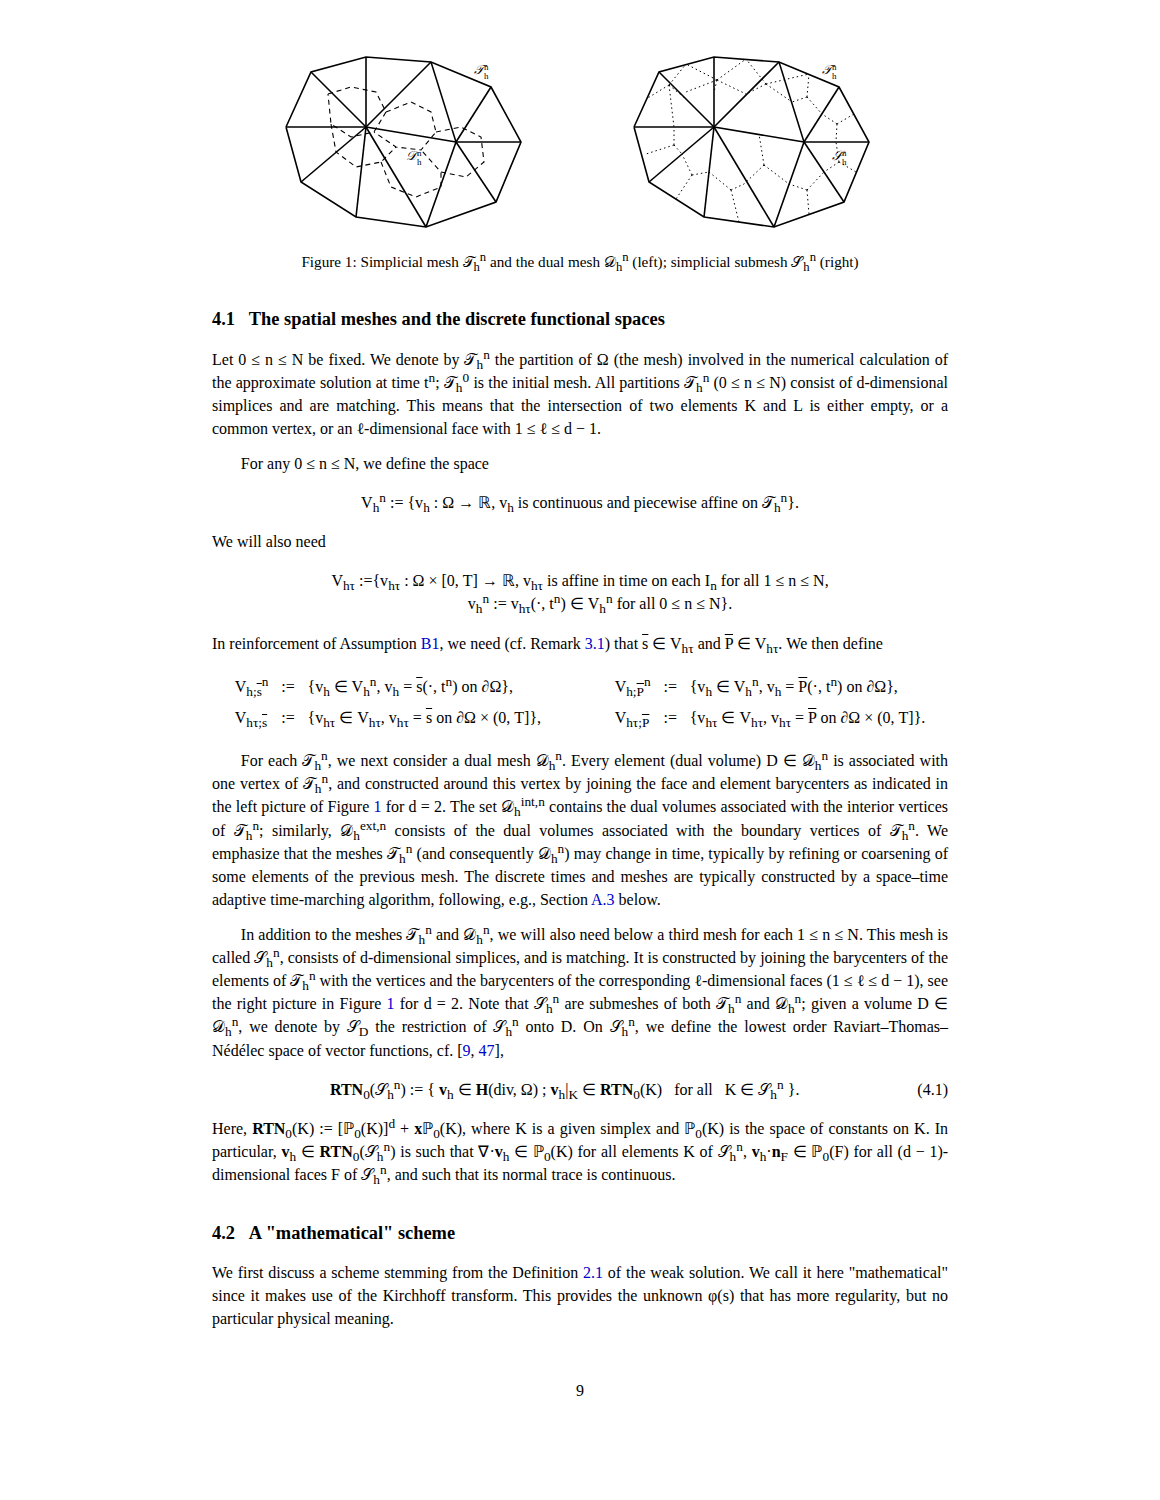𝒯 n h 𝒟 n h 𝒯 n h 𝒮 n h
Figure 1: Simplicial mesh 𝒯hn and the dual mesh 𝒟hn (left); simplicial submesh 𝒮hn (right)
4.1 The spatial meshes and the discrete functional spaces
Let 0 ≤ n ≤ N be fixed. We denote by 𝒯hn the partition of Ω (the mesh) involved in the numerical calculation of the approximate solution at time tn; 𝒯h0 is the initial mesh. All partitions 𝒯hn (0 ≤ n ≤ N) consist of d-dimensional simplices and are matching. This means that the intersection of two elements K and L is either empty, or a common vertex, or an ℓ-dimensional face with 1 ≤ ℓ ≤ d − 1.
For any 0 ≤ n ≤ N, we define the space
Vhn := {vh : Ω → ℝ, vh is continuous and piecewise affine on 𝒯hn}.
We will also need
Vhτ :={vhτ : Ω × [0, T] → ℝ, vhτ is affine in time on each In for all 1 ≤ n ≤ N,
vhn := vhτ(·, tn) ∈ Vhn for all 0 ≤ n ≤ N}.
In reinforcement of Assumption B1, we need (cf. Remark 3.1) that s ∈ Vhτ and P ∈ Vhτ. We then define
| V h; s n | := | {v h ∈ V h n , v h = s (·, t n ) on ∂Ω}, | | V h; P n | := | {v h ∈ V h n , v h = P (·, t n ) on ∂Ω}, |
| V hτ; s | := | {v hτ ∈ V hτ , v hτ = s on ∂Ω × (0, T]}, | | V hτ; P | := | {v hτ ∈ V hτ , v hτ = P on ∂Ω × (0, T]}. |
For each 𝒯hn, we next consider a dual mesh 𝒟hn. Every element (dual volume) D ∈ 𝒟hn is associated with one vertex of 𝒯hn, and constructed around this vertex by joining the face and element barycenters as indicated in the left picture of Figure 1 for d = 2. The set 𝒟hint,n contains the dual volumes associated with the interior vertices of 𝒯hn; similarly, 𝒟hext,n consists of the dual volumes associated with the boundary vertices of 𝒯hn. We emphasize that the meshes 𝒯hn (and consequently 𝒟hn) may change in time, typically by refining or coarsening of some elements of the previous mesh. The discrete times and meshes are typically constructed by a space–time adaptive time-marching algorithm, following, e.g., Section A.3 below.
In addition to the meshes 𝒯hn and 𝒟hn, we will also need below a third mesh for each 1 ≤ n ≤ N. This mesh is called 𝒮hn, consists of d-dimensional simplices, and is matching. It is constructed by joining the barycenters of the elements of 𝒯hn with the vertices and the barycenters of the corresponding ℓ-dimensional faces (1 ≤ ℓ ≤ d − 1), see the right picture in Figure 1 for d = 2. Note that 𝒮hn are submeshes of both 𝒯hn and 𝒟hn; given a volume D ∈ 𝒟hn, we denote by 𝒮D the restriction of 𝒮hn onto D. On 𝒮hn, we define the lowest order Raviart–Thomas–Nédélec space of vector functions, cf. [9, 47],
(4.1)
RTN0(𝒮hn) := { vh ∈ H(div, Ω) ; vh|K ∈ RTN0(K) for all K ∈ 𝒮hn }.
Here, RTN0(K) := [ℙ0(K)]d + x ℙ0(K), where K is a given simplex and ℙ0(K) is the space of constants on K. In particular, vh ∈ RTN0(𝒮hn) is such that ∇·vh ∈ ℙ0(K) for all elements K of 𝒮hn, vh·nF ∈ ℙ0(F) for all (d − 1)-dimensional faces F of 𝒮hn, and such that its normal trace is continuous.
4.2 A "mathematical" scheme
We first discuss a scheme stemming from the Definition 2.1 of the weak solution. We call it here "mathematical" since it makes use of the Kirchhoff transform. This provides the unknown φ(s) that has more regularity, but no particular physical meaning.
9